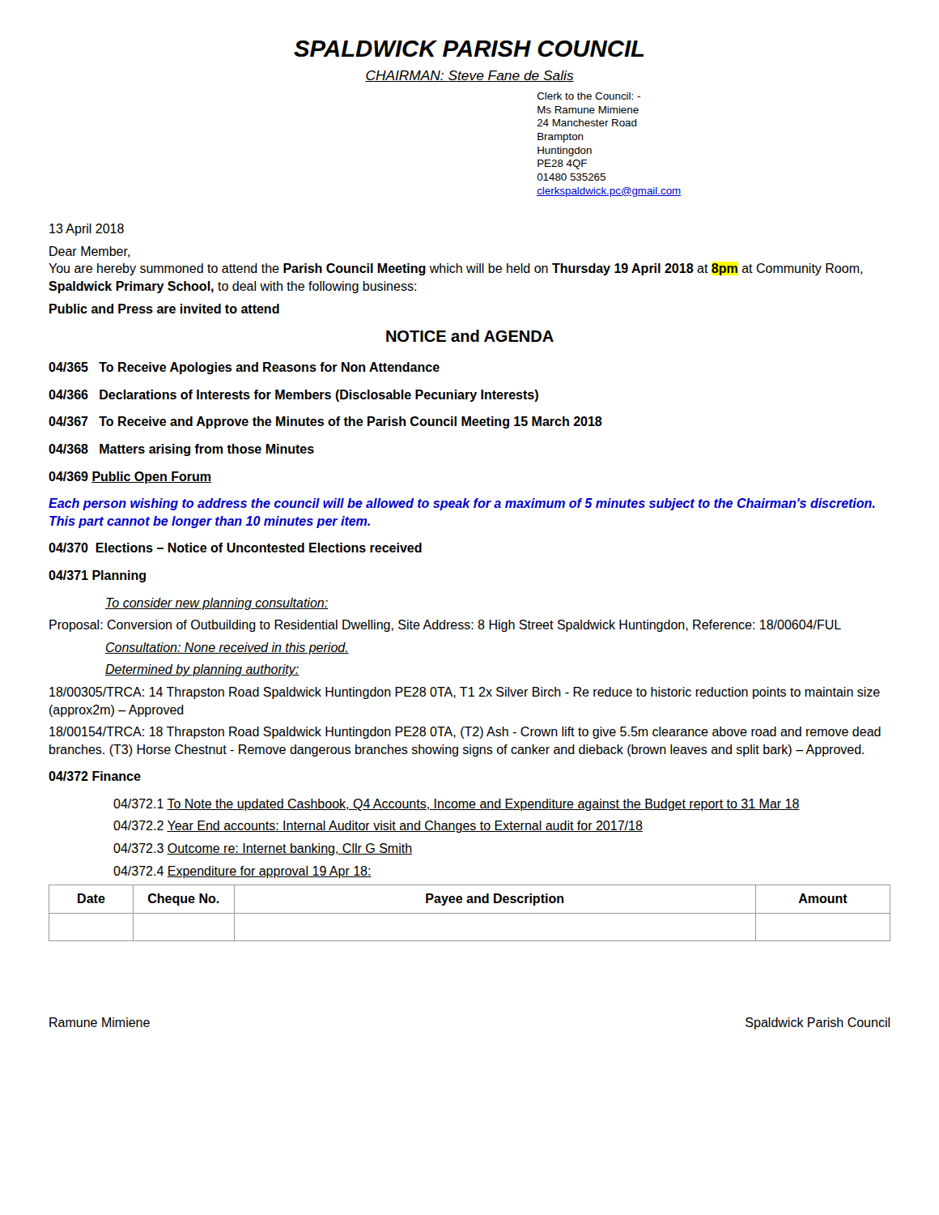SPALDWICK PARISH COUNCIL
CHAIRMAN: Steve Fane de Salis
Clerk to the Council: -
Ms Ramune Mimiene
24 Manchester Road
Brampton
Huntingdon
PE28 4QF
01480 535265
clerkspaldwick.pc@gmail.com
13 April 2018
Dear Member,
You are hereby summoned to attend the Parish Council Meeting which will be held on Thursday 19 April 2018 at 8pm at Community Room, Spaldwick Primary School, to deal with the following business:
Public and Press are invited to attend
NOTICE and AGENDA
04/365 To Receive Apologies and Reasons for Non Attendance
04/366 Declarations of Interests for Members (Disclosable Pecuniary Interests)
04/367 To Receive and Approve the Minutes of the Parish Council Meeting 15 March 2018
04/368 Matters arising from those Minutes
04/369 Public Open Forum
Each person wishing to address the council will be allowed to speak for a maximum of 5 minutes subject to the Chairman's discretion. This part cannot be longer than 10 minutes per item.
04/370 Elections – Notice of Uncontested Elections received
04/371 Planning
To consider new planning consultation:
Proposal: Conversion of Outbuilding to Residential Dwelling, Site Address: 8 High Street Spaldwick Huntingdon, Reference: 18/00604/FUL
Consultation: None received in this period.
Determined by planning authority:
18/00305/TRCA: 14 Thrapston Road Spaldwick Huntingdon PE28 0TA, T1 2x Silver Birch - Re reduce to historic reduction points to maintain size (approx2m) – Approved
18/00154/TRCA: 18 Thrapston Road Spaldwick Huntingdon PE28 0TA, (T2) Ash - Crown lift to give 5.5m clearance above road and remove dead branches. (T3) Horse Chestnut - Remove dangerous branches showing signs of canker and dieback (brown leaves and split bark) – Approved.
04/372 Finance
04/372.1 To Note the updated Cashbook, Q4 Accounts, Income and Expenditure against the Budget report to 31 Mar 18
04/372.2 Year End accounts: Internal Auditor visit and Changes to External audit for 2017/18
04/372.3 Outcome re: Internet banking, Cllr G Smith
04/372.4 Expenditure for approval 19 Apr 18:
| Date | Cheque No. | Payee and Description | Amount |
| --- | --- | --- | --- |
Ramune Mimiene Spaldwick Parish Council